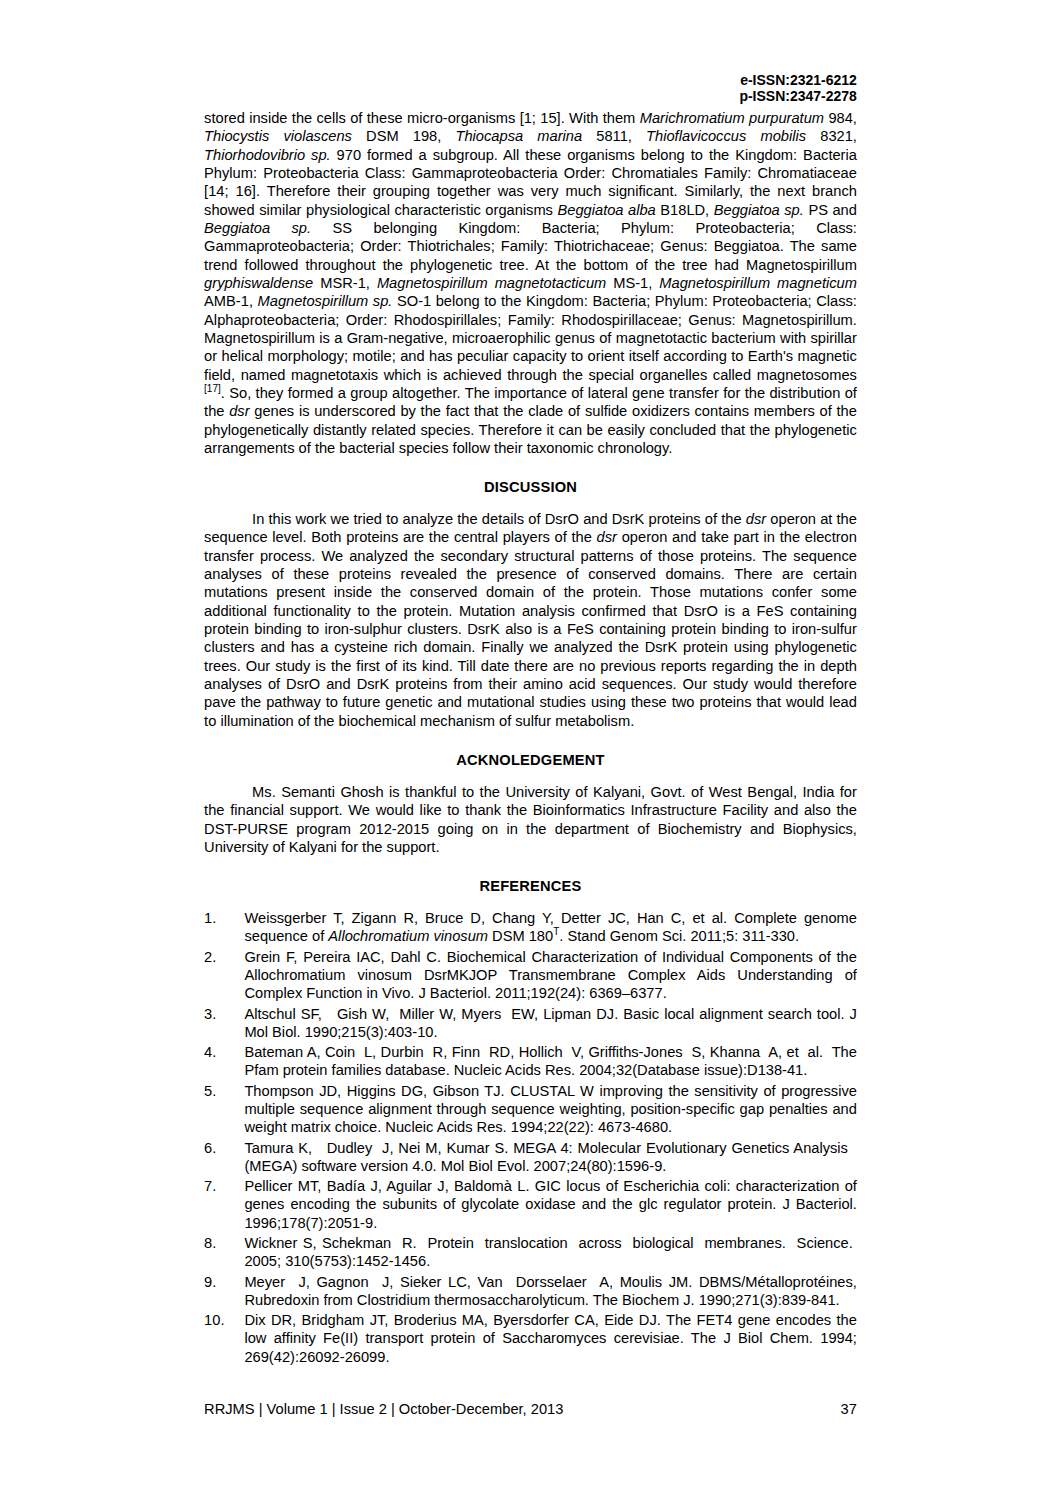e-ISSN:2321-6212
p-ISSN:2347-2278
stored inside the cells of these micro-organisms [1; 15]. With them Marichromatium purpuratum 984, Thiocystis violascens DSM 198, Thiocapsa marina 5811, Thioflavicoccus mobilis 8321, Thiorhodovibrio sp. 970 formed a subgroup. All these organisms belong to the Kingdom: Bacteria Phylum: Proteobacteria Class: Gammaproteobacteria Order: Chromatiales Family: Chromatiaceae [14; 16]. Therefore their grouping together was very much significant. Similarly, the next branch showed similar physiological characteristic organisms Beggiatoa alba B18LD, Beggiatoa sp. PS and Beggiatoa sp. SS belonging Kingdom: Bacteria; Phylum: Proteobacteria; Class: Gammaproteobacteria; Order: Thiotrichales; Family: Thiotrichaceae; Genus: Beggiatoa. The same trend followed throughout the phylogenetic tree. At the bottom of the tree had Magnetospirillum gryphiswaldense MSR-1, Magnetospirillum magnetotacticum MS-1, Magnetospirillum magneticum AMB-1, Magnetospirillum sp. SO-1 belong to the Kingdom: Bacteria; Phylum: Proteobacteria; Class: Alphaproteobacteria; Order: Rhodospirillales; Family: Rhodospirillaceae; Genus: Magnetospirillum. Magnetospirillum is a Gram-negative, microaerophilic genus of magnetotactic bacterium with spirillar or helical morphology; motile; and has peculiar capacity to orient itself according to Earth's magnetic field, named magnetotaxis which is achieved through the special organelles called magnetosomes [17]. So, they formed a group altogether. The importance of lateral gene transfer for the distribution of the dsr genes is underscored by the fact that the clade of sulfide oxidizers contains members of the phylogenetically distantly related species. Therefore it can be easily concluded that the phylogenetic arrangements of the bacterial species follow their taxonomic chronology.
DISCUSSION
In this work we tried to analyze the details of DsrO and DsrK proteins of the dsr operon at the sequence level. Both proteins are the central players of the dsr operon and take part in the electron transfer process. We analyzed the secondary structural patterns of those proteins. The sequence analyses of these proteins revealed the presence of conserved domains. There are certain mutations present inside the conserved domain of the protein. Those mutations confer some additional functionality to the protein. Mutation analysis confirmed that DsrO is a FeS containing protein binding to iron-sulphur clusters. DsrK also is a FeS containing protein binding to iron-sulfur clusters and has a cysteine rich domain. Finally we analyzed the DsrK protein using phylogenetic trees. Our study is the first of its kind. Till date there are no previous reports regarding the in depth analyses of DsrO and DsrK proteins from their amino acid sequences. Our study would therefore pave the pathway to future genetic and mutational studies using these two proteins that would lead to illumination of the biochemical mechanism of sulfur metabolism.
ACKNOLEDGEMENT
Ms. Semanti Ghosh is thankful to the University of Kalyani, Govt. of West Bengal, India for the financial support. We would like to thank the Bioinformatics Infrastructure Facility and also the DST-PURSE program 2012-2015 going on in the department of Biochemistry and Biophysics, University of Kalyani for the support.
REFERENCES
Weissgerber T, Zigann R, Bruce D, Chang Y, Detter JC, Han C, et al. Complete genome sequence of Allochromatium vinosum DSM 180T. Stand Genom Sci. 2011;5: 311-330.
Grein F, Pereira IAC, Dahl C. Biochemical Characterization of Individual Components of the Allochromatium vinosum DsrMKJOP Transmembrane Complex Aids Understanding of Complex Function in Vivo. J Bacteriol. 2011;192(24): 6369–6377.
Altschul SF, Gish W, Miller W, Myers EW, Lipman DJ. Basic local alignment search tool. J Mol Biol. 1990;215(3):403-10.
Bateman A, Coin L, Durbin R, Finn RD, Hollich V, Griffiths-Jones S, Khanna A, et al. The Pfam protein families database. Nucleic Acids Res. 2004;32(Database issue):D138-41.
Thompson JD, Higgins DG, Gibson TJ. CLUSTAL W improving the sensitivity of progressive multiple sequence alignment through sequence weighting, position-specific gap penalties and weight matrix choice. Nucleic Acids Res. 1994;22(22): 4673-4680.
Tamura K, Dudley J, Nei M, Kumar S. MEGA 4: Molecular Evolutionary Genetics Analysis (MEGA) software version 4.0. Mol Biol Evol. 2007;24(80):1596-9.
Pellicer MT, Badía J, Aguilar J, Baldomà L. GIC locus of Escherichia coli: characterization of genes encoding the subunits of glycolate oxidase and the glc regulator protein. J Bacteriol. 1996;178(7):2051-9.
Wickner S, Schekman R. Protein translocation across biological membranes. Science. 2005; 310(5753):1452-1456.
Meyer J, Gagnon J, Sieker LC, Van Dorsselaer A, Moulis JM. DBMS/Métalloprotéines, Rubredoxin from Clostridium thermosaccharolyticum. The Biochem J. 1990;271(3):839-841.
Dix DR, Bridgham JT, Broderius MA, Byersdorfer CA, Eide DJ. The FET4 gene encodes the low affinity Fe(II) transport protein of Saccharomyces cerevisiae. The J Biol Chem. 1994; 269(42):26092-26099.
RRJMS | Volume 1 | Issue 2 | October-December, 2013
37